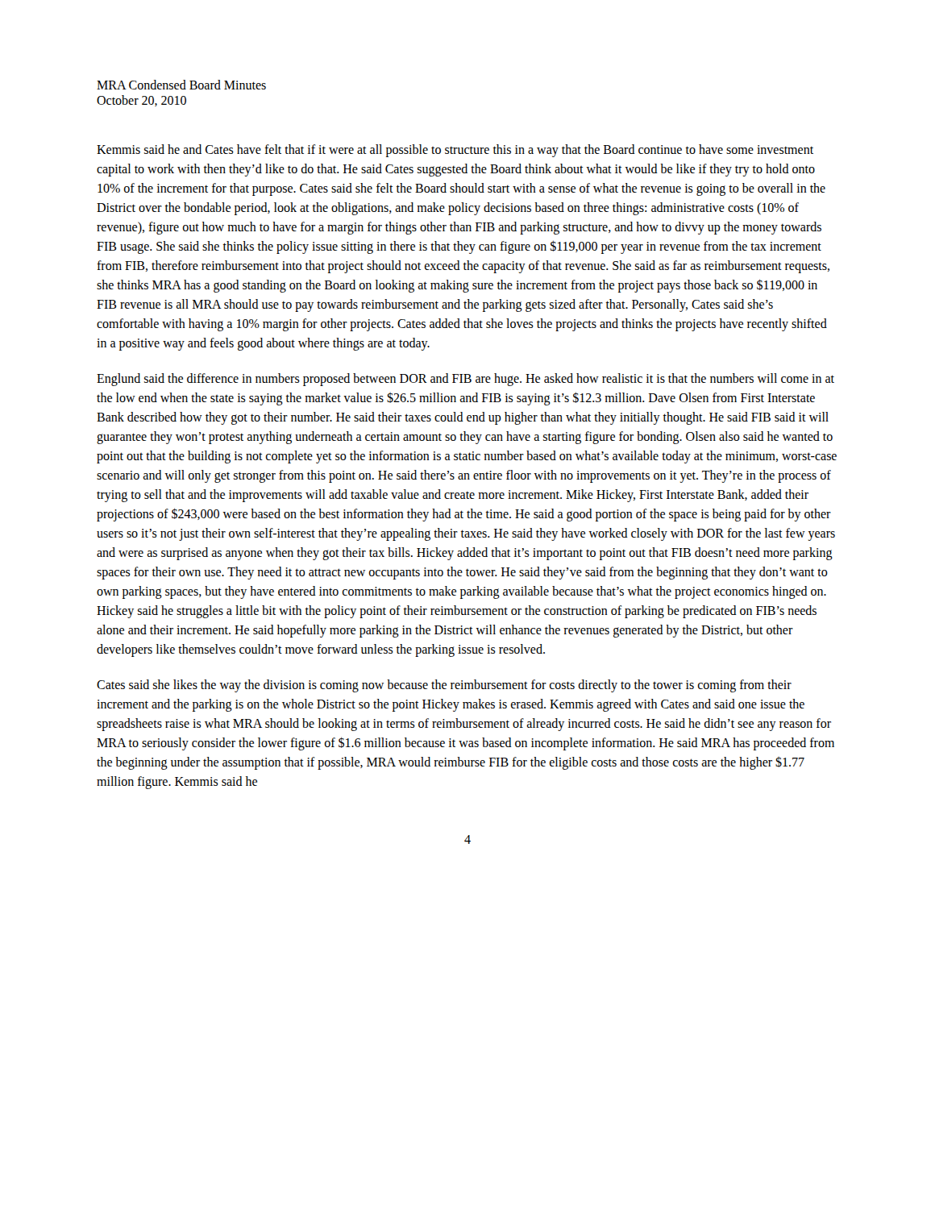MRA Condensed Board Minutes
October 20, 2010
Kemmis said he and Cates have felt that if it were at all possible to structure this in a way that the Board continue to have some investment capital to work with then they’d like to do that. He said Cates suggested the Board think about what it would be like if they try to hold onto 10% of the increment for that purpose. Cates said she felt the Board should start with a sense of what the revenue is going to be overall in the District over the bondable period, look at the obligations, and make policy decisions based on three things: administrative costs (10% of revenue), figure out how much to have for a margin for things other than FIB and parking structure, and how to divvy up the money towards FIB usage. She said she thinks the policy issue sitting in there is that they can figure on $119,000 per year in revenue from the tax increment from FIB, therefore reimbursement into that project should not exceed the capacity of that revenue. She said as far as reimbursement requests, she thinks MRA has a good standing on the Board on looking at making sure the increment from the project pays those back so $119,000 in FIB revenue is all MRA should use to pay towards reimbursement and the parking gets sized after that. Personally, Cates said she’s comfortable with having a 10% margin for other projects. Cates added that she loves the projects and thinks the projects have recently shifted in a positive way and feels good about where things are at today.
Englund said the difference in numbers proposed between DOR and FIB are huge. He asked how realistic it is that the numbers will come in at the low end when the state is saying the market value is $26.5 million and FIB is saying it’s $12.3 million. Dave Olsen from First Interstate Bank described how they got to their number. He said their taxes could end up higher than what they initially thought. He said FIB said it will guarantee they won’t protest anything underneath a certain amount so they can have a starting figure for bonding. Olsen also said he wanted to point out that the building is not complete yet so the information is a static number based on what’s available today at the minimum, worst-case scenario and will only get stronger from this point on. He said there’s an entire floor with no improvements on it yet. They’re in the process of trying to sell that and the improvements will add taxable value and create more increment. Mike Hickey, First Interstate Bank, added their projections of $243,000 were based on the best information they had at the time. He said a good portion of the space is being paid for by other users so it’s not just their own self-interest that they’re appealing their taxes. He said they have worked closely with DOR for the last few years and were as surprised as anyone when they got their tax bills. Hickey added that it’s important to point out that FIB doesn’t need more parking spaces for their own use. They need it to attract new occupants into the tower. He said they’ve said from the beginning that they don’t want to own parking spaces, but they have entered into commitments to make parking available because that’s what the project economics hinged on. Hickey said he struggles a little bit with the policy point of their reimbursement or the construction of parking be predicated on FIB’s needs alone and their increment. He said hopefully more parking in the District will enhance the revenues generated by the District, but other developers like themselves couldn’t move forward unless the parking issue is resolved.
Cates said she likes the way the division is coming now because the reimbursement for costs directly to the tower is coming from their increment and the parking is on the whole District so the point Hickey makes is erased. Kemmis agreed with Cates and said one issue the spreadsheets raise is what MRA should be looking at in terms of reimbursement of already incurred costs. He said he didn’t see any reason for MRA to seriously consider the lower figure of $1.6 million because it was based on incomplete information. He said MRA has proceeded from the beginning under the assumption that if possible, MRA would reimburse FIB for the eligible costs and those costs are the higher $1.77 million figure. Kemmis said he
4